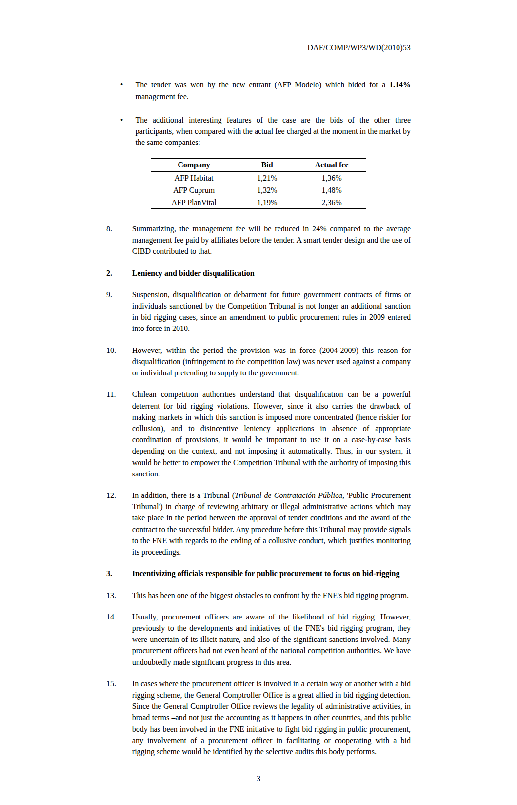DAF/COMP/WP3/WD(2010)53
The tender was won by the new entrant (AFP Modelo) which bided for a 1.14% management fee.
The additional interesting features of the case are the bids of the other three participants, when compared with the actual fee charged at the moment in the market by the same companies:
| Company | Bid | Actual fee |
| --- | --- | --- |
| AFP Habitat | 1,21% | 1,36% |
| AFP Cuprum | 1,32% | 1,48% |
| AFP PlanVital | 1,19% | 2,36% |
8. Summarizing, the management fee will be reduced in 24% compared to the average management fee paid by affiliates before the tender. A smart tender design and the use of CIBD contributed to that.
2. Leniency and bidder disqualification
9. Suspension, disqualification or debarment for future government contracts of firms or individuals sanctioned by the Competition Tribunal is not longer an additional sanction in bid rigging cases, since an amendment to public procurement rules in 2009 entered into force in 2010.
10. However, within the period the provision was in force (2004-2009) this reason for disqualification (infringement to the competition law) was never used against a company or individual pretending to supply to the government.
11. Chilean competition authorities understand that disqualification can be a powerful deterrent for bid rigging violations. However, since it also carries the drawback of making markets in which this sanction is imposed more concentrated (hence riskier for collusion), and to disincentive leniency applications in absence of appropriate coordination of provisions, it would be important to use it on a case-by-case basis depending on the context, and not imposing it automatically. Thus, in our system, it would be better to empower the Competition Tribunal with the authority of imposing this sanction.
12. In addition, there is a Tribunal (Tribunal de Contratación Pública, 'Public Procurement Tribunal') in charge of reviewing arbitrary or illegal administrative actions which may take place in the period between the approval of tender conditions and the award of the contract to the successful bidder. Any procedure before this Tribunal may provide signals to the FNE with regards to the ending of a collusive conduct, which justifies monitoring its proceedings.
3. Incentivizing officials responsible for public procurement to focus on bid-rigging
13. This has been one of the biggest obstacles to confront by the FNE's bid rigging program.
14. Usually, procurement officers are aware of the likelihood of bid rigging. However, previously to the developments and initiatives of the FNE's bid rigging program, they were uncertain of its illicit nature, and also of the significant sanctions involved. Many procurement officers had not even heard of the national competition authorities. We have undoubtedly made significant progress in this area.
15. In cases where the procurement officer is involved in a certain way or another with a bid rigging scheme, the General Comptroller Office is a great allied in bid rigging detection. Since the General Comptroller Office reviews the legality of administrative activities, in broad terms –and not just the accounting as it happens in other countries, and this public body has been involved in the FNE initiative to fight bid rigging in public procurement, any involvement of a procurement officer in facilitating or cooperating with a bid rigging scheme would be identified by the selective audits this body performs.
3